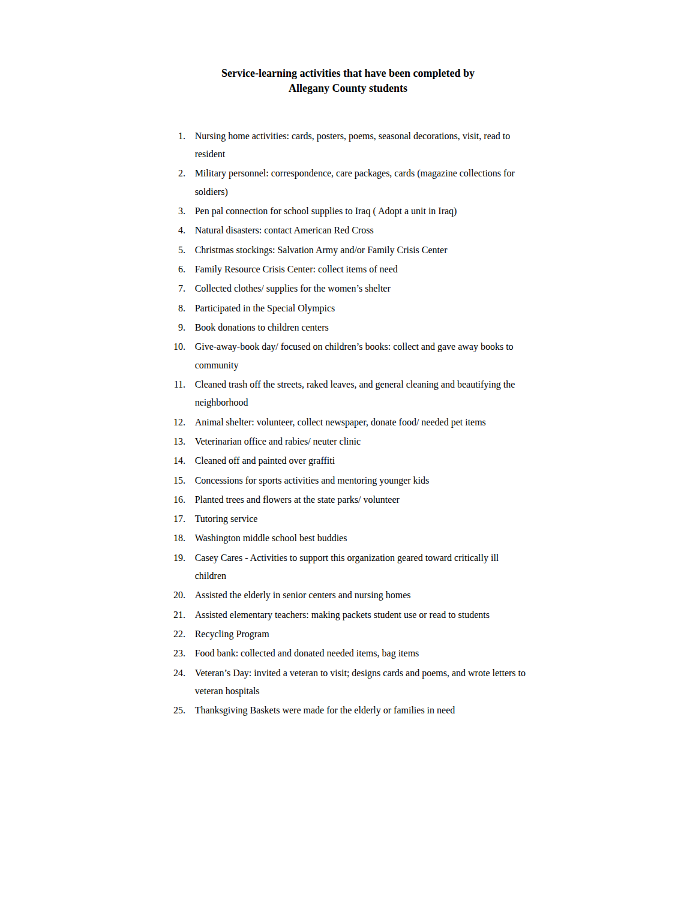Service-learning activities that have been completed by
Allegany County students
Nursing home activities: cards, posters, poems, seasonal decorations, visit, read to resident
Military personnel: correspondence, care packages, cards (magazine collections for soldiers)
Pen pal connection for school supplies to Iraq ( Adopt a unit in Iraq)
Natural disasters: contact American Red Cross
Christmas stockings: Salvation Army and/or Family Crisis Center
Family Resource Crisis Center: collect items of need
Collected clothes/ supplies for the women’s shelter
Participated in the Special Olympics
Book donations to children centers
Give-away-book day/ focused on children’s books: collect and gave away books to community
Cleaned trash off the streets, raked leaves, and general cleaning and beautifying the neighborhood
Animal shelter: volunteer, collect newspaper, donate food/ needed pet items
Veterinarian office and rabies/ neuter clinic
Cleaned off and painted over graffiti
Concessions for sports activities and mentoring younger kids
Planted trees and flowers at the state parks/ volunteer
Tutoring service
Washington middle school best buddies
Casey Cares - Activities to support this organization geared toward critically ill children
Assisted the elderly in senior centers and nursing homes
Assisted elementary teachers: making packets student use or read to students
Recycling Program
Food bank: collected and donated needed items, bag items
Veteran’s Day: invited a veteran to visit; designs cards and poems, and wrote letters to veteran hospitals
Thanksgiving Baskets were made for the elderly or families in need